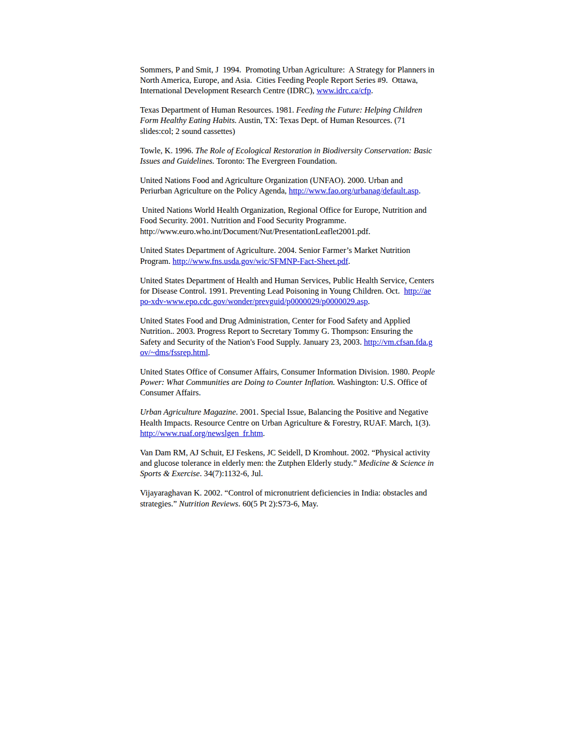Sommers, P and Smit, J 1994. Promoting Urban Agriculture: A Strategy for Planners in North America, Europe, and Asia. Cities Feeding People Report Series #9. Ottawa, International Development Research Centre (IDRC), www.idrc.ca/cfp.
Texas Department of Human Resources. 1981. Feeding the Future: Helping Children Form Healthy Eating Habits. Austin, TX: Texas Dept. of Human Resources. (71 slides:col; 2 sound cassettes)
Towle, K. 1996. The Role of Ecological Restoration in Biodiversity Conservation: Basic Issues and Guidelines. Toronto: The Evergreen Foundation.
United Nations Food and Agriculture Organization (UNFAO). 2000. Urban and Periurban Agriculture on the Policy Agenda, http://www.fao.org/urbanag/default.asp.
United Nations World Health Organization, Regional Office for Europe, Nutrition and Food Security. 2001. Nutrition and Food Security Programme. http://www.euro.who.int/Document/Nut/PresentationLeaflet2001.pdf.
United States Department of Agriculture. 2004. Senior Farmer’s Market Nutrition Program. http://www.fns.usda.gov/wic/SFMNP-Fact-Sheet.pdf.
United States Department of Health and Human Services, Public Health Service, Centers for Disease Control. 1991. Preventing Lead Poisoning in Young Children. Oct. http://aepo-xdv-www.epo.cdc.gov/wonder/prevguid/p0000029/p0000029.asp.
United States Food and Drug Administration, Center for Food Safety and Applied Nutrition.. 2003. Progress Report to Secretary Tommy G. Thompson: Ensuring the Safety and Security of the Nation's Food Supply. January 23, 2003. http://vm.cfsan.fda.gov/~dms/fssrep.html.
United States Office of Consumer Affairs, Consumer Information Division. 1980. People Power: What Communities are Doing to Counter Inflation. Washington: U.S. Office of Consumer Affairs.
Urban Agriculture Magazine. 2001. Special Issue, Balancing the Positive and Negative Health Impacts. Resource Centre on Urban Agriculture & Forestry, RUAF. March, 1(3). http://www.ruaf.org/newslgen_fr.htm.
Van Dam RM, AJ Schuit, EJ Feskens, JC Seidell, D Kromhout. 2002. “Physical activity and glucose tolerance in elderly men: the Zutphen Elderly study.” Medicine & Science in Sports & Exercise. 34(7):1132-6, Jul.
Vijayaraghavan K. 2002. “Control of micronutrient deficiencies in India: obstacles and strategies.” Nutrition Reviews. 60(5 Pt 2):S73-6, May.